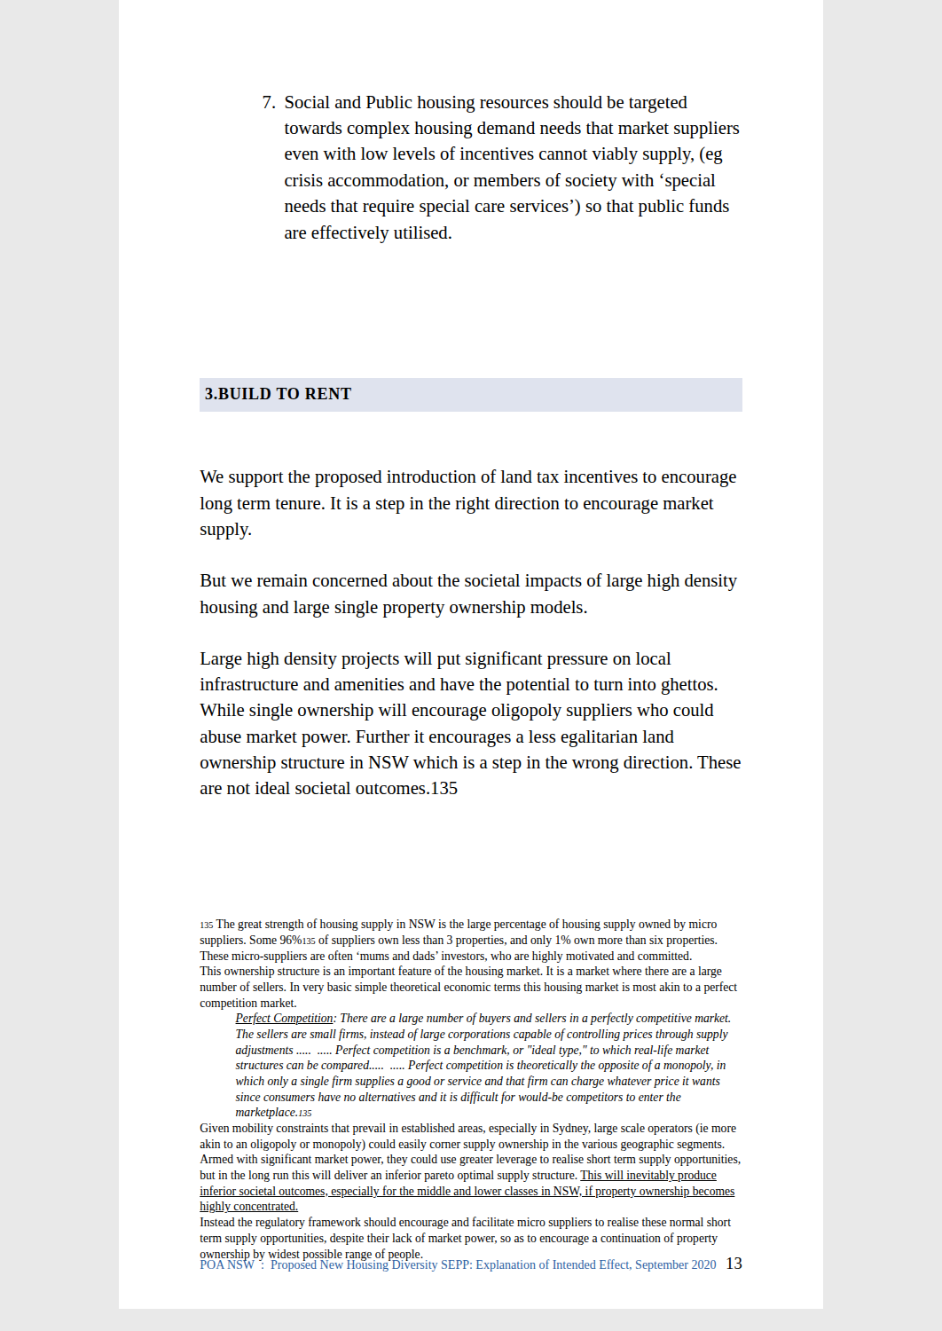7. Social and Public housing resources should be targeted towards complex housing demand needs that market suppliers even with low levels of incentives cannot viably supply, (eg crisis accommodation, or members of society with ‘special needs that require special care services’) so that public funds are effectively utilised.
3.BUILD TO RENT
We support the proposed introduction of land tax incentives to encourage long term tenure. It is a step in the right direction to encourage market supply.
But we remain concerned about the societal impacts of large high density housing and large single property ownership models.
Large high density projects will put significant pressure on local infrastructure and amenities and have the potential to turn into ghettos. While single ownership will encourage oligopoly suppliers who could abuse market power. Further it encourages a less egalitarian land ownership structure in NSW which is a step in the wrong direction. These are not ideal societal outcomes.135
135 The great strength of housing supply in NSW is the large percentage of housing supply owned by micro suppliers. Some 96%135 of suppliers own less than 3 properties, and only 1% own more than six properties. These micro-suppliers are often ‘mums and dads’ investors, who are highly motivated and committed.
This ownership structure is an important feature of the housing market. It is a market where there are a large number of sellers. In very basic simple theoretical economic terms this housing market is most akin to a perfect competition market.
Perfect Competition: There are a large number of buyers and sellers in a perfectly competitive market. The sellers are small firms, instead of large corporations capable of controlling prices through supply adjustments ..... ..... Perfect competition is a benchmark, or "ideal type," to which real-life market structures can be compared..... ..... Perfect competition is theoretically the opposite of a monopoly, in which only a single firm supplies a good or service and that firm can charge whatever price it wants since consumers have no alternatives and it is difficult for would-be competitors to enter the marketplace.135
Given mobility constraints that prevail in established areas, especially in Sydney, large scale operators (ie more akin to an oligopoly or monopoly) could easily corner supply ownership in the various geographic segments. Armed with significant market power, they could use greater leverage to realise short term supply opportunities, but in the long run this will deliver an inferior pareto optimal supply structure. This will inevitably produce inferior societal outcomes, especially for the middle and lower classes in NSW, if property ownership becomes highly concentrated.
Instead the regulatory framework should encourage and facilitate micro suppliers to realise these normal short term supply opportunities, despite their lack of market power, so as to encourage a continuation of property ownership by widest possible range of people.
POA NSW : Proposed New Housing Diversity SEPP: Explanation of Intended Effect, September 2020 13